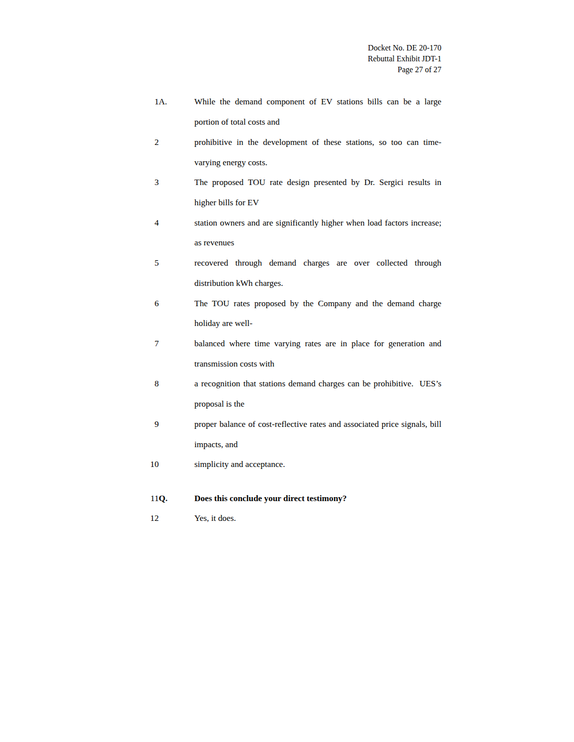Docket No. DE 20-170
Rebuttal Exhibit JDT-1
Page 27 of 27
| 1 | A. | While the demand component of EV stations bills can be a large portion of total costs and |
| 2 | | prohibitive in the development of these stations, so too can time-varying energy costs. |
| 3 | | The proposed TOU rate design presented by Dr. Sergici results in higher bills for EV |
| 4 | | station owners and are significantly higher when load factors increase; as revenues |
| 5 | | recovered through demand charges are over collected through distribution kWh charges. |
| 6 | | The TOU rates proposed by the Company and the demand charge holiday are well- |
| 7 | | balanced where time varying rates are in place for generation and transmission costs with |
| 8 | | a recognition that stations demand charges can be prohibitive. UES’s proposal is the |
| 9 | | proper balance of cost-reflective rates and associated price signals, bill impacts, and |
| 10 | | simplicity and acceptance. |
| 11 | Q. | Does this conclude your direct testimony? |
| 12 | | Yes, it does. |